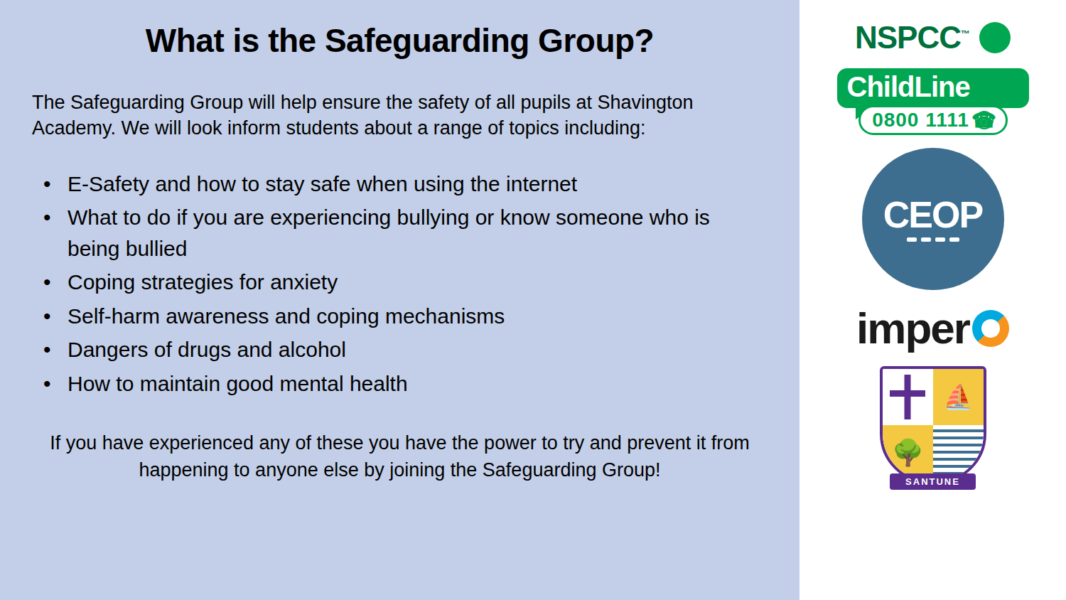What is the Safeguarding Group?
The Safeguarding Group will help ensure the safety of all pupils at Shavington Academy. We will look inform students about a range of topics including:
E-Safety and how to stay safe when using the internet
What to do if you are experiencing bullying or know someone who is being bullied
Coping strategies for anxiety
Self-harm awareness and coping mechanisms
Dangers of drugs and alcohol
How to maintain good mental health
If you have experienced any of these you have the power to try and prevent it from happening to anyone else by joining the Safeguarding Group!
NSPCC™
ChildLine
0800 1111 ☎
CEOP
imper
⛵
🌳
SANTUNE